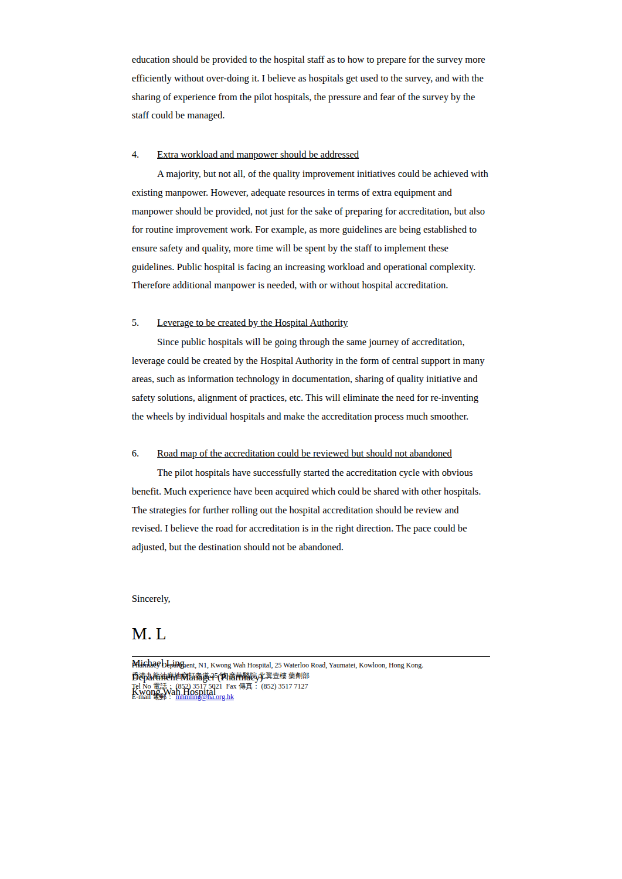education should be provided to the hospital staff as to how to prepare for the survey more efficiently without over-doing it. I believe as hospitals get used to the survey, and with the sharing of experience from the pilot hospitals, the pressure and fear of the survey by the staff could be managed.
4. Extra workload and manpower should be addressed A majority, but not all, of the quality improvement initiatives could be achieved with existing manpower. However, adequate resources in terms of extra equipment and manpower should be provided, not just for the sake of preparing for accreditation, but also for routine improvement work. For example, as more guidelines are being established to ensure safety and quality, more time will be spent by the staff to implement these guidelines. Public hospital is facing an increasing workload and operational complexity. Therefore additional manpower is needed, with or without hospital accreditation.
5. Leverage to be created by the Hospital Authority Since public hospitals will be going through the same journey of accreditation, leverage could be created by the Hospital Authority in the form of central support in many areas, such as information technology in documentation, sharing of quality initiative and safety solutions, alignment of practices, etc. This will eliminate the need for re-inventing the wheels by individual hospitals and make the accreditation process much smoother.
6. Road map of the accreditation could be reviewed but should not abandoned The pilot hospitals have successfully started the accreditation cycle with obvious benefit. Much experience have been acquired which could be shared with other hospitals. The strategies for further rolling out the hospital accreditation should be review and revised. I believe the road for accreditation is in the right direction. The pace could be adjusted, but the destination should not be abandoned.
Sincerely,
M. L
Michael Ling
Department Manager (Pharmacy)
Kwong Wah Hospital
Pharmacy Department, N1, Kwong Wah Hospital, 25 Waterloo Road, Yaumatei, Kowloon, Hong Kong.
香港九龍油麻地窩打老道 25 號 廣華醫院 北翼壹樓 藥劑部
Tel No 電話： (852) 3517 5021 Fax 傳真： (852) 3517 7127
E-mail 電郵： mhmling@ha.org.hk